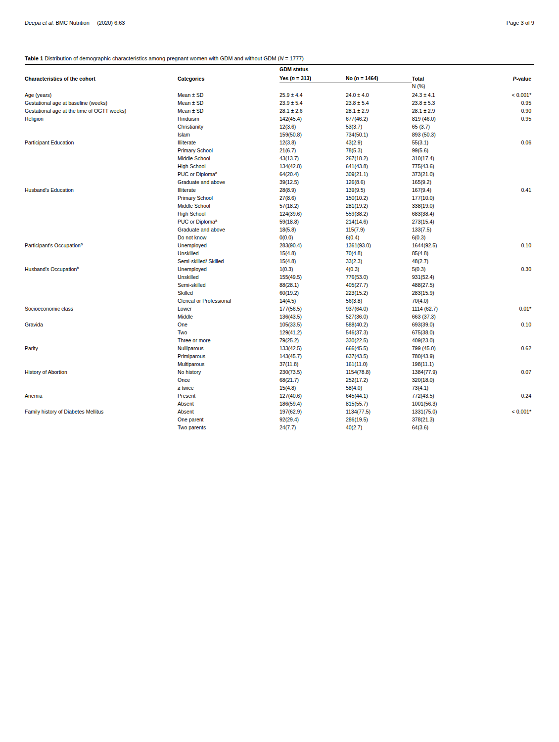Deepa et al. BMC Nutrition (2020) 6:63
Page 3 of 9
Table 1 Distribution of demographic characteristics among pregnant women with GDM and without GDM (N = 1777)
| Characteristics of the cohort | Categories | GDM status | Total | P -value |
| --- | --- | --- | --- | --- |
| Yes ( n = 313) | No ( n = 1464) |
| | | | | N (%) | |
| Age (years) | Mean ± SD | 25.9 ± 4.4 | 24.0 ± 4.0 | 24.3 ± 4.1 | < 0.001* |
| Gestational age at baseline (weeks) | Mean ± SD | 23.9 ± 5.4 | 23.8 ± 5.4 | 23.8 ± 5.3 | 0.95 |
| Gestational age at the time of OGTT weeks) | Mean ± SD | 28.1 ± 2.6 | 28.1 ± 2.9 | 28.1 ± 2.9 | 0.90 |
| Religion | Hinduism | 142(45.4) | 677(46.2) | 819 (46.0) | 0.95 |
| | Christianity | 12(3.6) | 53(3.7) | 65 (3.7) | |
| | Islam | 159(50.8) | 734(50.1) | 893 (50.3) | |
| Participant Education | Illiterate | 12(3.8) | 43(2.9) | 55(3.1) | 0.06 |
| | Primary School | 21(6.7) | 78(5.3) | 99(5.6) | |
| | Middle School | 43(13.7) | 267(18.2) | 310(17.4) | |
| | High School | 134(42.8) | 641(43.8) | 775(43.6) | |
| | PUC or Diploma a | 64(20.4) | 309(21.1) | 373(21.0) | |
| | Graduate and above | 39(12.5) | 126(8.6) | 165(9.2) | |
| Husband's Education | Illiterate | 28(8.9) | 139(9.5) | 167(9.4) | 0.41 |
| | Primary School | 27(8.6) | 150(10.2) | 177(10.0) | |
| | Middle School | 57(18.2) | 281(19.2) | 338(19.0) | |
| | High School | 124(39.6) | 559(38.2) | 683(38.4) | |
| | PUC or Diploma a | 59(18.8) | 214(14.6) | 273(15.4) | |
| | Graduate and above | 18(5.8) | 115(7.9) | 133(7.5) | |
| | Do not know | 0(0.0) | 6(0.4) | 6(0.3) | |
| Participant's Occupation b | Unemployed | 283(90.4) | 1361(93.0) | 1644(92.5) | 0.10 |
| | Unskilled | 15(4.8) | 70(4.8) | 85(4.8) | |
| | Semi-skilled/ Skilled | 15(4.8) | 33(2.3) | 48(2.7) | |
| Husband's Occupation b | Unemployed | 1(0.3) | 4(0.3) | 5(0.3) | 0.30 |
| | Unskilled | 155(49.5) | 776(53.0) | 931(52.4) | |
| | Semi-skilled | 88(28.1) | 405(27.7) | 488(27.5) | |
| | Skilled | 60(19.2) | 223(15.2) | 283(15.9) | |
| | Clerical or Professional | 14(4.5) | 56(3.8) | 70(4.0) | |
| Socioeconomic class | Lower | 177(56.5) | 937(64.0) | 1114 (62.7) | 0.01* |
| | Middle | 136(43.5) | 527(36.0) | 663 (37.3) | |
| Gravida | One | 105(33.5) | 588(40.2) | 693(39.0) | 0.10 |
| | Two | 129(41.2) | 546(37.3) | 675(38.0) | |
| | Three or more | 79(25.2) | 330(22.5) | 409(23.0) | |
| Parity | Nulliparous | 133(42.5) | 666(45.5) | 799 (45.0) | 0.62 |
| | Primiparous | 143(45.7) | 637(43.5) | 780(43.9) | |
| | Multiparous | 37(11.8) | 161(11.0) | 198(11.1) | |
| History of Abortion | No history | 230(73.5) | 1154(78.8) | 1384(77.9) | 0.07 |
| | Once | 68(21.7) | 252(17.2) | 320(18.0) | |
| | ≥ twice | 15(4.8) | 58(4.0) | 73(4.1) | |
| Anemia | Present | 127(40.6) | 645(44.1) | 772(43.5) | 0.24 |
| | Absent | 186(59.4) | 815(55.7) | 1001(56.3) | |
| Family history of Diabetes Mellitus | Absent | 197(62.9) | 1134(77.5) | 1331(75.0) | < 0.001* |
| | One parent | 92(29.4) | 286(19.5) | 378(21.3) | |
| | Two parents | 24(7.7) | 40(2.7) | 64(3.6) | |